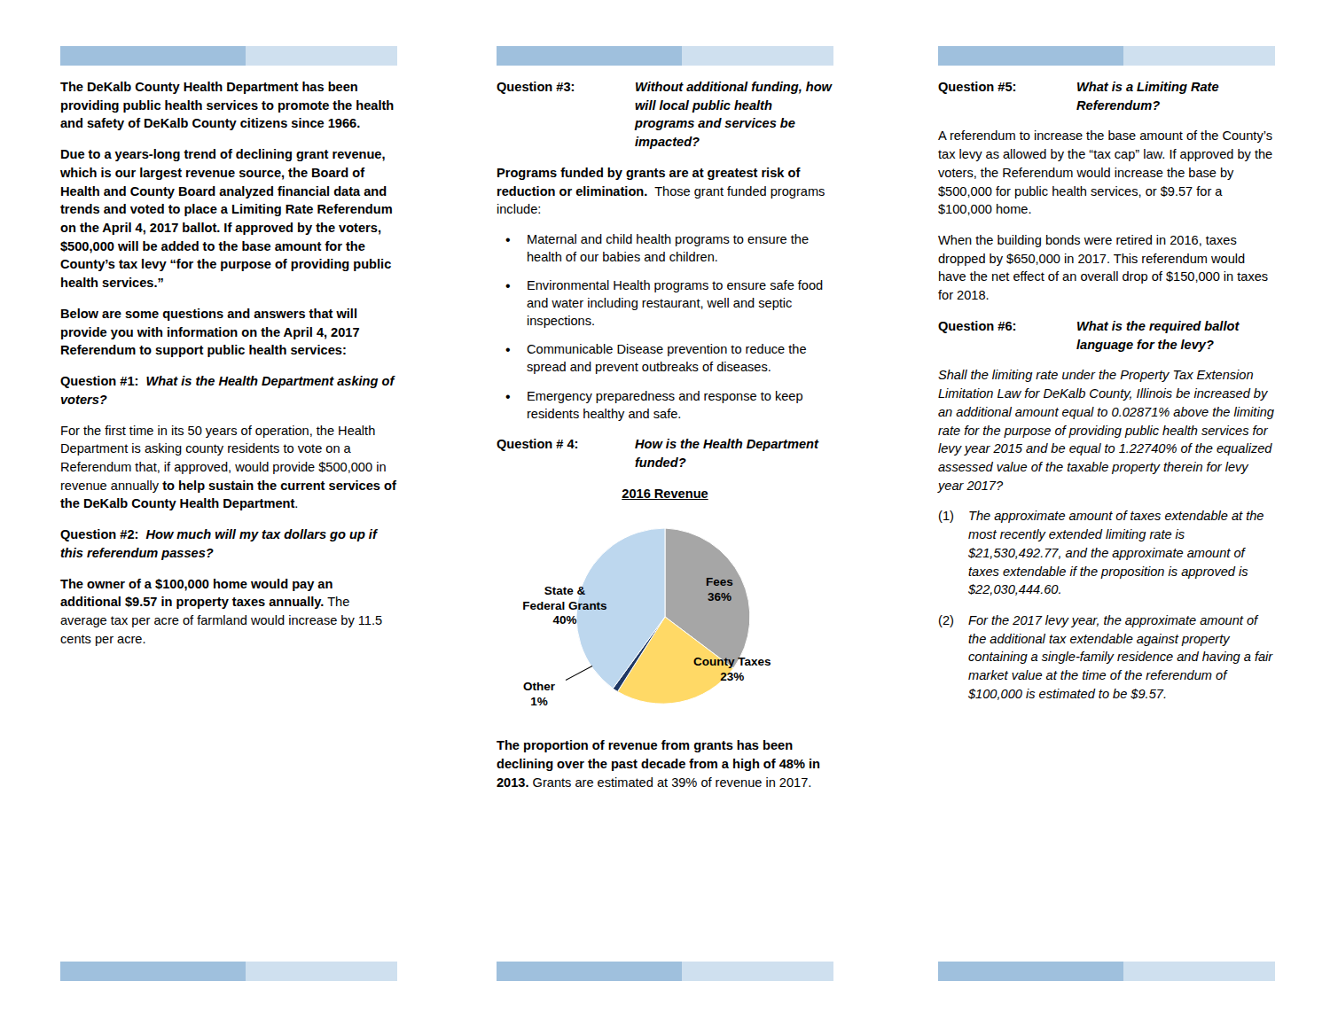The DeKalb County Health Department has been providing public health services to promote the health and safety of DeKalb County citizens since 1966.
Due to a years-long trend of declining grant revenue, which is our largest revenue source, the Board of Health and County Board analyzed financial data and trends and voted to place a Limiting Rate Referendum on the April 4, 2017 ballot. If approved by the voters, $500,000 will be added to the base amount for the County’s tax levy “for the purpose of providing public health services.”
Below are some questions and answers that will provide you with information on the April 4, 2017 Referendum to support public health services:
Question #1: What is the Health Department asking of voters?
For the first time in its 50 years of operation, the Health Department is asking county residents to vote on a Referendum that, if approved, would provide $500,000 in revenue annually to help sustain the current services of the DeKalb County Health Department.
Question #2: How much will my tax dollars go up if this referendum passes?
The owner of a $100,000 home would pay an additional $9.57 in property taxes annually. The average tax per acre of farmland would increase by 11.5 cents per acre.
Question #3:
Without additional funding, how will local public health programs and services be impacted?
Programs funded by grants are at greatest risk of reduction or elimination. Those grant funded programs include:
Maternal and child health programs to ensure the health of our babies and children.
Environmental Health programs to ensure safe food and water including restaurant, well and septic inspections.
Communicable Disease prevention to reduce the spread and prevent outbreaks of diseases.
Emergency preparedness and response to keep residents healthy and safe.
Question # 4:
How is the Health Department funded?
2016 Revenue
Fees
36%
State &
Federal Grants
40%
County Taxes
23%
Other
1%
The proportion of revenue from grants has been declining over the past decade from a high of 48% in 2013. Grants are estimated at 39% of revenue in 2017.
Question #5:
What is a Limiting Rate Referendum?
A referendum to increase the base amount of the County’s tax levy as allowed by the “tax cap” law. If approved by the voters, the Referendum would increase the base by $500,000 for public health services, or $9.57 for a $100,000 home.
When the building bonds were retired in 2016, taxes dropped by $650,000 in 2017. This referendum would have the net effect of an overall drop of $150,000 in taxes for 2018.
Question #6:
What is the required ballot language for the levy?
Shall the limiting rate under the Property Tax Extension Limitation Law for DeKalb County, Illinois be increased by an additional amount equal to 0.02871% above the limiting rate for the purpose of providing public health services for levy year 2015 and be equal to 1.22740% of the equalized assessed value of the taxable property therein for levy year 2017?
The approximate amount of taxes extendable at the most recently extended limiting rate is $21,530,492.77, and the approximate amount of taxes extendable if the proposition is approved is $22,030,444.60.
For the 2017 levy year, the approximate amount of the additional tax extendable against property containing a single-family residence and having a fair market value at the time of the referendum of $100,000 is estimated to be $9.57.